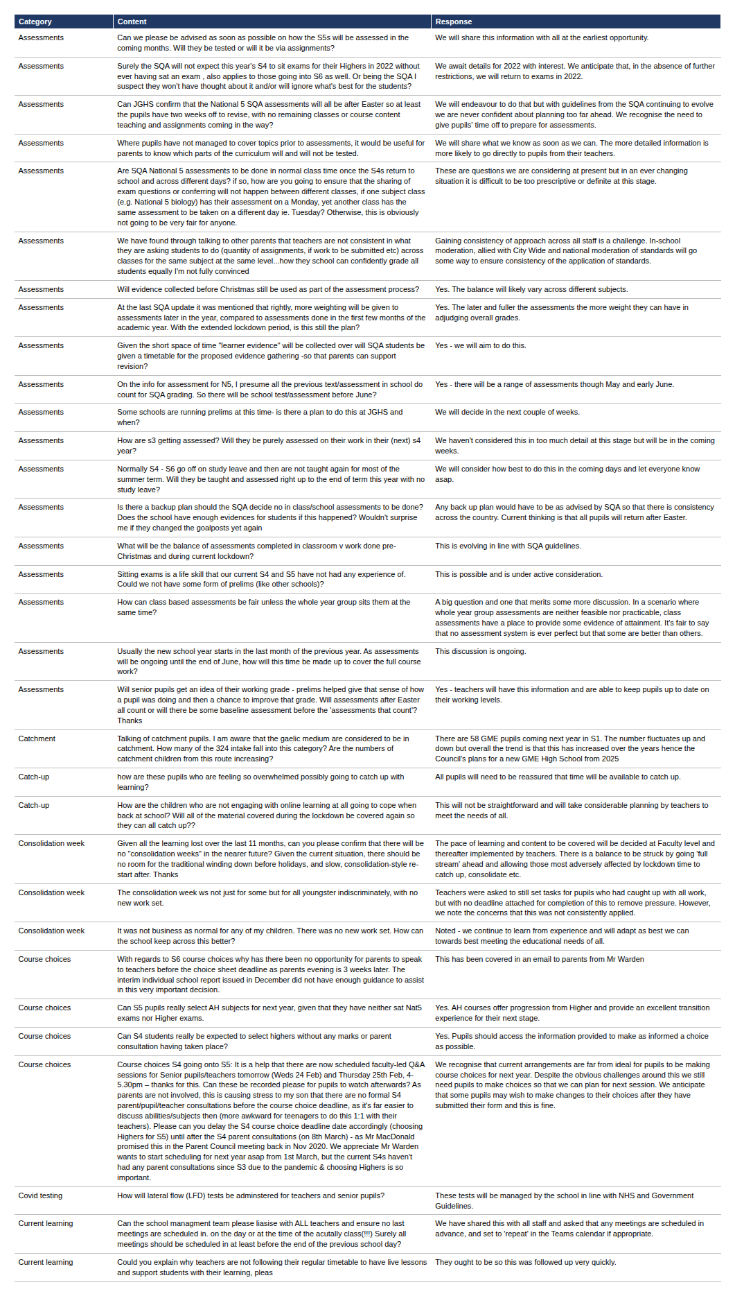| Category | Content | Response |
| --- | --- | --- |
| Assessments | Can we please be advised as soon as possible on how the S5s will be assessed in the coming months. Will they be tested or will it be via assignments? | We will share this information with all at the earliest opportunity. |
| Assessments | Surely the SQA will not expect this year's S4 to sit exams for their Highers in 2022 without ever having sat an exam , also applies to those going into S6 as well. Or being the SQA I suspect they won't have thought about it and/or will ignore what's best for the students? | We await details for 2022 with interest. We anticipate that, in the absence of further restrictions, we will return to exams in 2022. |
| Assessments | Can JGHS confirm that the National 5 SQA assessments will all be after Easter so at least the pupils have two weeks off to revise, with no remaining classes or course content teaching and assignments coming in the way? | We will endeavour to do that but with guidelines from the SQA continuing to evolve we are never confident about planning too far ahead. We recognise the need to give pupils' time off to prepare for assessments. |
| Assessments | Where pupils have not managed to cover topics prior to assessments, it would be useful for parents to know which parts of the curriculum will and will not be tested. | We will share what we know as soon as we can. The more detailed information is more likely to go directly to pupils from their teachers. |
| Assessments | Are SQA National 5 assessments to be done in normal class time once the S4s return to school and across different days? if so, how are you going to ensure that the sharing of exam questions or conferring will not happen between different classes, if one subject class (e.g. National 5 biology) has their assessment on a Monday, yet another class has the same assessment to be taken on a different day ie. Tuesday? Otherwise, this is obviously not going to be very fair for anyone. | These are questions we are considering at present but in an ever changing situation it is difficult to be too prescriptive or definite at this stage. |
| Assessments | We have found through talking to other parents that teachers are not consistent in what they are asking students to do (quantity of assignments, if work to be submitted etc) across classes for the same subject at the same level...how they school can confidently grade all students equally I'm not fully convinced | Gaining consistency of approach across all staff is a challenge. In-school moderation, allied with City Wide and national moderation of standards will go some way to ensure consistency of the application of standards. |
| Assessments | Will evidence collected before Christmas still be used as part of the assessment process? | Yes. The balance will likely vary across different subjects. |
| Assessments | At the last SQA update it was mentioned that rightly, more weighting will be given to assessments later in the year, compared to assessments done in the first few months of the academic year. With the extended lockdown period, is this still the plan? | Yes. The later and fuller the assessments the more weight they can have in adjudging overall grades. |
| Assessments | Given the short space of time "learner evidence" will be collected over will SQA students be given a timetable for the proposed evidence gathering -so that parents can support revision? | Yes - we will aim to do this. |
| Assessments | On the info for assessment for N5, I presume all the previous text/assessment in school do count for SQA grading. So there will be school test/assessment before June? | Yes - there will be a range of assessments though May and early June. |
| Assessments | Some schools are running prelims at this time- is there a plan to do this at JGHS and when? | We will decide in the next couple of weeks. |
| Assessments | How are s3 getting assessed? Will they be purely assessed on their work in their (next) s4 year? | We haven't considered this in too much detail at this stage but will be in the coming weeks. |
| Assessments | Normally S4 - S6 go off on study leave and then are not taught again for most of the summer term. Will they be taught and assessed right up to the end of term this year with no study leave? | We will consider how best to do this in the coming days and let everyone know asap. |
| Assessments | Is there a backup plan should the SQA decide no in class/school assessments to be done? Does the school have enough evidences for students if this happened? Wouldn't surprise me if they changed the goalposts yet again | Any back up plan would have to be as advised by SQA so that there is consistency across the country. Current thinking is that all pupils will return after Easter. |
| Assessments | What will be the balance of assessments completed in classroom v work done pre-Christmas and during current lockdown? | This is evolving in line with SQA guidelines. |
| Assessments | Sitting exams is a life skill that our current S4 and S5 have not had any experience of. Could we not have some form of prelims (like other schools)? | This is possible and is under active consideration. |
| Assessments | How can class based assessments be fair unless the whole year group sits them at the same time? | A big question and one that merits some more discussion. In a scenario where whole year group assessments are neither feasible nor practicable, class assessments have a place to provide some evidence of attainment. It's fair to say that no assessment system is ever perfect but that some are better than others. |
| Assessments | Usually the new school year starts in the last month of the previous year. As assessments will be ongoing until the end of June, how will this time be made up to cover the full course work? | This discussion is ongoing. |
| Assessments | Will senior pupils get an idea of their working grade - prelims helped give that sense of how a pupil was doing and then a chance to improve that grade. Will assessments after Easter all count or will there be some baseline assessment before the 'assessments that count'? Thanks | Yes - teachers will have this information and are able to keep pupils up to date on their working levels. |
| Catchment | Talking of catchment pupils. I am aware that the gaelic medium are considered to be in catchment. How many of the 324 intake fall into this category? Are the numbers of catchment children from this route increasing? | There are 58 GME pupils coming next year in S1. The number fluctuates up and down but overall the trend is that this has increased over the years hence the Council's plans for a new GME High School from 2025 |
| Catch-up | how are these pupils who are feeling so overwhelmed possibly going to catch up with learning? | All pupils will need to be reassured that time will be available to catch up. |
| Catch-up | How are the children who are not engaging with online learning at all going to cope when back at school? Will all of the material covered during the lockdown be covered again so they can all catch up?? | This will not be straightforward and will take considerable planning by teachers to meet the needs of all. |
| Consolidation week | Given all the learning lost over the last 11 months, can you please confirm that there will be no "consolidation weeks" in the nearer future? Given the current situation, there should be no room for the traditional winding down before holidays, and slow, consolidation-style re-start after. Thanks | The pace of learning and content to be covered will be decided at Faculty level and thereafter implemented by teachers. There is a balance to be struck by going 'full stream' ahead and allowing those most adversely affected by lockdown time to catch up, consolidate etc. |
| Consolidation week | The consolidation week ws not just for some but for all youngster indiscriminately, with no new work set. | Teachers were asked to still set tasks for pupils who had caught up with all work, but with no deadline attached for completion of this to remove pressure. However, we note the concerns that this was not consistently applied. |
| Consolidation week | It was not business as normal for any of my children. There was no new work set. How can the school keep across this better? | Noted - we continue to learn from experience and will adapt as best we can towards best meeting the educational needs of all. |
| Course choices | With regards to S6 course choices why has there been no opportunity for parents to speak to teachers before the choice sheet deadline as parents evening is 3 weeks later. The interim individual school report issued in December did not have enough guidance to assist in this very important decision. | This has been covered in an email to parents from Mr Warden |
| Course choices | Can S5 pupils really select AH subjects for next year, given that they have neither sat Nat5 exams nor Higher exams. | Yes. AH courses offer progression from Higher and provide an excellent transition experience for their next stage. |
| Course choices | Can S4 students really be expected to select highers without any marks or parent consultation having taken place? | Yes. Pupils should access the information provided to make as informed a choice as possible. |
| Course choices | Course choices S4 going onto S5: It is a help that there are now scheduled faculty-led Q&A sessions for Senior pupils/teachers tomorrow (Weds 24 Feb) and Thursday 25th Feb, 4-5.30pm – thanks for this. Can these be recorded please for pupils to watch afterwards? As parents are not involved, this is causing stress to my son that there are no formal S4 parent/pupil/teacher consultations before the course choice deadline, as it's far easier to discuss abilities/subjects then (more awkward for teenagers to do this 1:1 with their teachers). Please can you delay the S4 course choice deadline date accordingly (choosing Highers for S5) until after the S4 parent consultations (on 8th March) - as Mr MacDonald promised this in the Parent Council meeting back in Nov 2020. We appreciate Mr Warden wants to start scheduling for next year asap from 1st March, but the current S4s haven't had any parent consultations since S3 due to the pandemic & choosing Highers is so important. | We recognise that current arrangements are far from ideal for pupils to be making course choices for next year. Despite the obvious challenges around this we still need pupils to make choices so that we can plan for next session. We anticipate that some pupils may wish to make changes to their choices after they have submitted their form and this is fine. |
| Covid testing | How will lateral flow (LFD) tests be adminstered for teachers and senior pupils? | These tests will be managed by the school in line with NHS and Government Guidelines. |
| Current learning | Can the school managment team please liasise with ALL teachers and ensure no last meetings are scheduled in. on the day or at the time of the acutally class(!!!) Surely all meetings should be scheduled in at least before the end of the previous school day? | We have shared this with all staff and asked that any meetings are scheduled in advance, and set to 'repeat' in the Teams calendar if appropriate. |
| Current learning | Could you explain why teachers are not following their regular timetable to have live lessons and support students with their learning, pleas | They ought to be so this was followed up very quickly. |